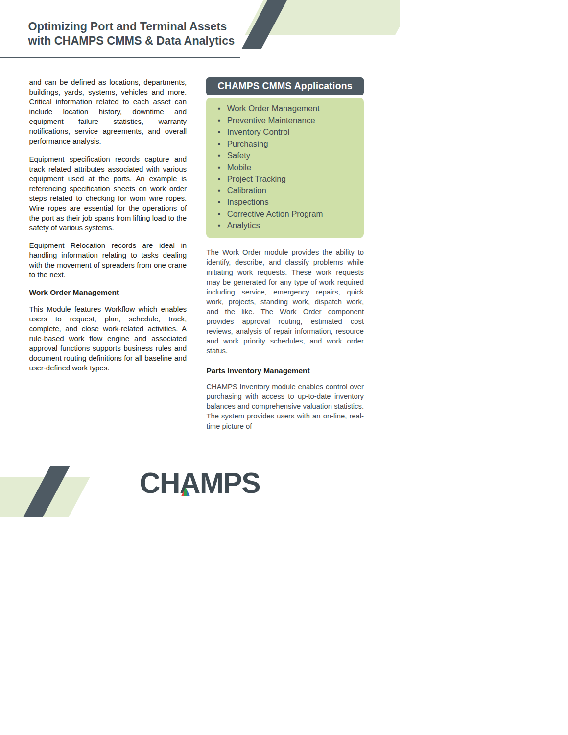Optimizing Port and Terminal Assets with CHAMPS CMMS & Data Analytics
and can be defined as locations, departments, buildings, yards, systems, vehicles and more. Critical information related to each asset can include location history, downtime and equipment failure statistics, warranty notifications, service agreements, and overall performance analysis.
Equipment specification records capture and track related attributes associated with various equipment used at the ports. An example is referencing specification sheets on work order steps related to checking for worn wire ropes. Wire ropes are essential for the operations of the port as their job spans from lifting load to the safety of various systems.
Equipment Relocation records are ideal in handling information relating to tasks dealing with the movement of spreaders from one crane to the next.
Work Order Management
This Module features Workflow which enables users to request, plan, schedule, track, complete, and close work-related activities. A rule-based work flow engine and associated approval functions supports business rules and document routing definitions for all baseline and user-defined work types.
CHAMPS CMMS Applications
Work Order Management
Preventive Maintenance
Inventory Control
Purchasing
Safety
Mobile
Project Tracking
Calibration
Inspections
Corrective Action Program
Analytics
The Work Order module provides the ability to identify, describe, and classify problems while initiating work requests. These work requests may be generated for any type of work required including service, emergency repairs, quick work, projects, standing work, dispatch work, and the like. The Work Order component provides approval routing, estimated cost reviews, analysis of repair information, resource and work priority schedules, and work order status.
Parts Inventory Management
CHAMPS Inventory module enables control over purchasing with access to up-to-date inventory balances and comprehensive valuation statistics. The system provides users with an on-line, real-time picture of
CHAMPS